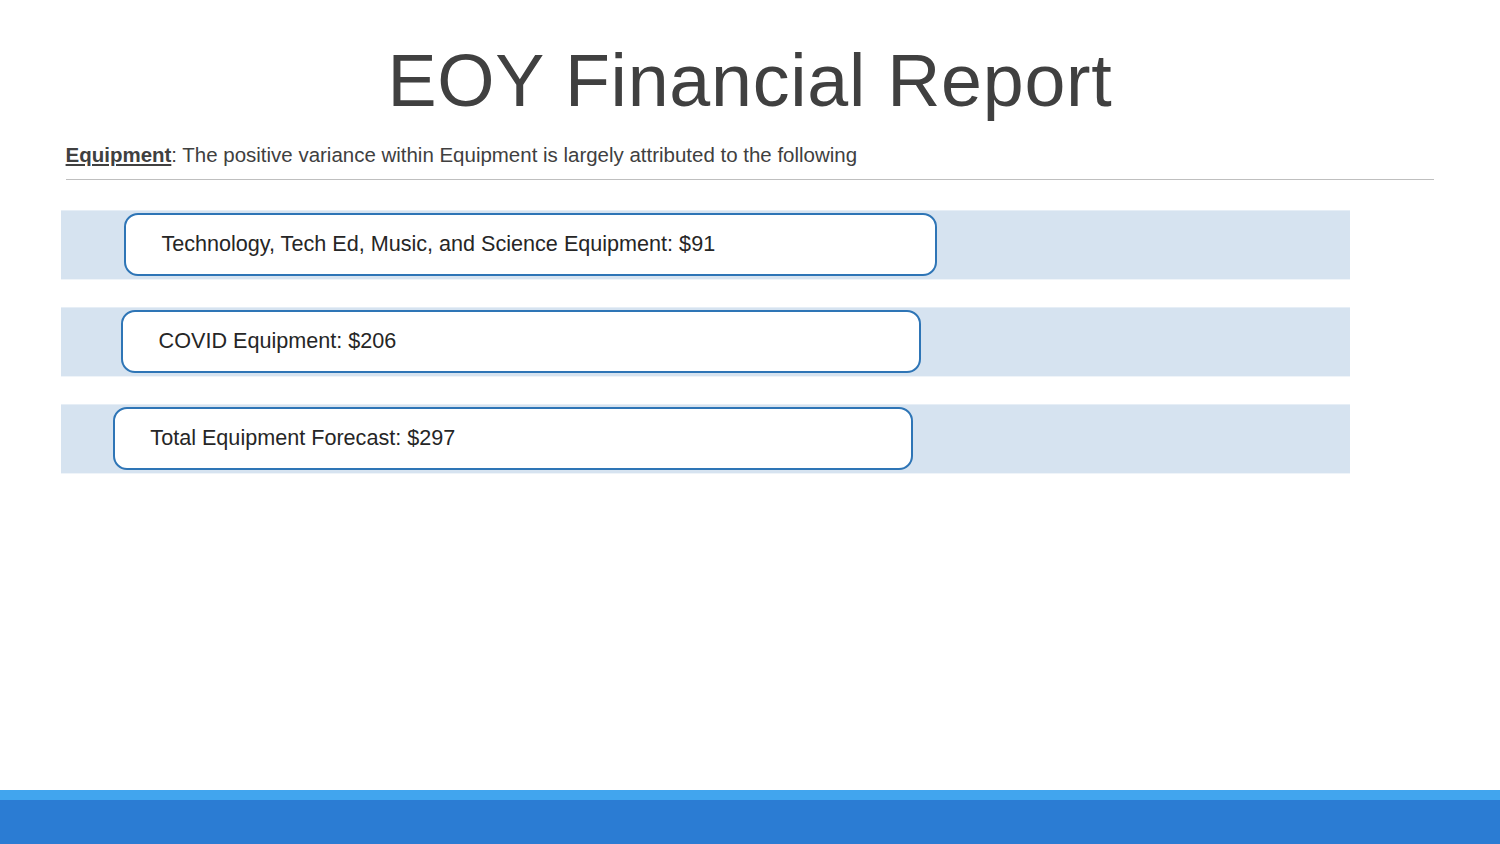EOY Financial Report
Equipment: The positive variance within Equipment is largely attributed to the following
Technology, Tech Ed, Music, and Science Equipment: $91
COVID Equipment: $206
Total Equipment Forecast: $297